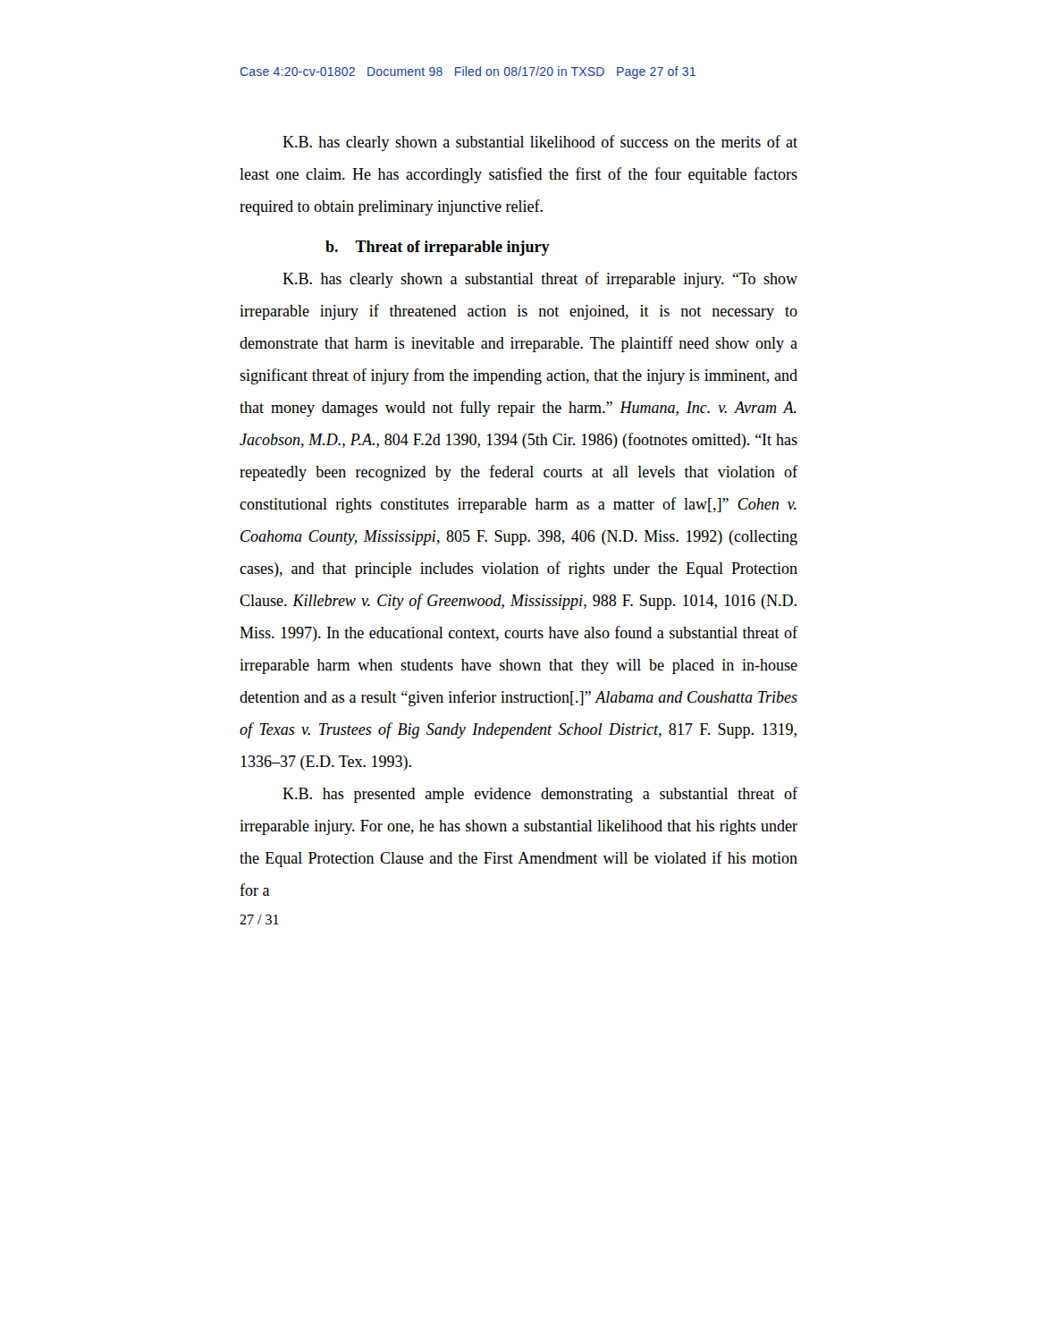Case 4:20-cv-01802 Document 98 Filed on 08/17/20 in TXSD Page 27 of 31
K.B. has clearly shown a substantial likelihood of success on the merits of at least one claim. He has accordingly satisfied the first of the four equitable factors required to obtain preliminary injunctive relief.
b. Threat of irreparable injury
K.B. has clearly shown a substantial threat of irreparable injury. “To show irreparable injury if threatened action is not enjoined, it is not necessary to demonstrate that harm is inevitable and irreparable. The plaintiff need show only a significant threat of injury from the impending action, that the injury is imminent, and that money damages would not fully repair the harm.” Humana, Inc. v. Avram A. Jacobson, M.D., P.A., 804 F.2d 1390, 1394 (5th Cir. 1986) (footnotes omitted). “It has repeatedly been recognized by the federal courts at all levels that violation of constitutional rights constitutes irreparable harm as a matter of law[,]” Cohen v. Coahoma County, Mississippi, 805 F. Supp. 398, 406 (N.D. Miss. 1992) (collecting cases), and that principle includes violation of rights under the Equal Protection Clause. Killebrew v. City of Greenwood, Mississippi, 988 F. Supp. 1014, 1016 (N.D. Miss. 1997). In the educational context, courts have also found a substantial threat of irreparable harm when students have shown that they will be placed in in-house detention and as a result “given inferior instruction[.]” Alabama and Coushatta Tribes of Texas v. Trustees of Big Sandy Independent School District, 817 F. Supp. 1319, 1336–37 (E.D. Tex. 1993).
K.B. has presented ample evidence demonstrating a substantial threat of irreparable injury. For one, he has shown a substantial likelihood that his rights under the Equal Protection Clause and the First Amendment will be violated if his motion for a
27 / 31